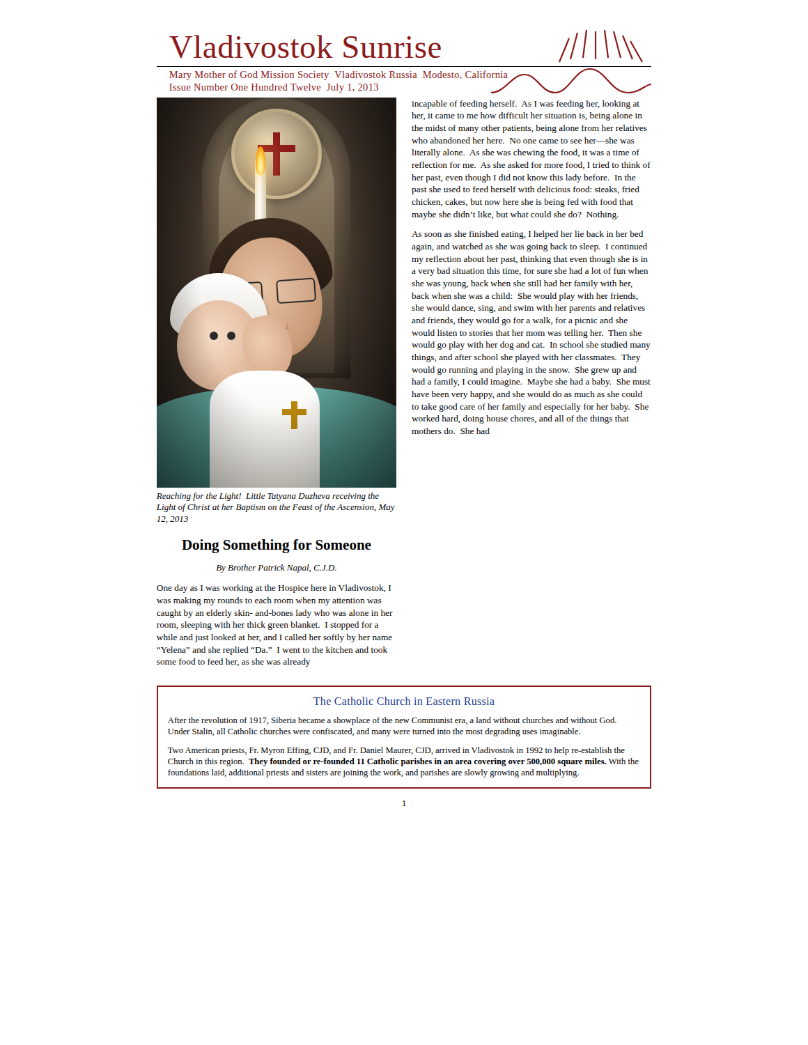Vladivostok Sunrise
Mary Mother of God Mission Society Vladivostok Russia Modesto, California
Issue Number One Hundred Twelve July 1, 2013
Reaching for the Light! Little Tatyana Duzheva receiving the Light of Christ at her Baptism on the Feast of the Ascension, May 12, 2013
Doing Something for Someone
By Brother Patrick Napal, C.J.D.
One day as I was working at the Hospice here in Vladivostok, I was making my rounds to each room when my attention was caught by an elderly skin- and-bones lady who was alone in her room, sleeping with her thick green blanket. I stopped for a while and just looked at her, and I called her softly by her name “Yelena” and she replied “Da.” I went to the kitchen and took some food to feed her, as she was already
incapable of feeding herself. As I was feeding her, looking at her, it came to me how difficult her situation is, being alone in the midst of many other patients, being alone from her relatives who abandoned her here. No one came to see her—she was literally alone. As she was chewing the food, it was a time of reflection for me. As she asked for more food, I tried to think of her past, even though I did not know this lady before. In the past she used to feed herself with delicious food: steaks, fried chicken, cakes, but now here she is being fed with food that maybe she didn’t like, but what could she do? Nothing.
As soon as she finished eating, I helped her lie back in her bed again, and watched as she was going back to sleep. I continued my reflection about her past, thinking that even though she is in a very bad situation this time, for sure she had a lot of fun when she was young, back when she still had her family with her, back when she was a child: She would play with her friends, she would dance, sing, and swim with her parents and relatives and friends, they would go for a walk, for a picnic and she would listen to stories that her mom was telling her. Then she would go play with her dog and cat. In school she studied many things, and after school she played with her classmates. They would go running and playing in the snow. She grew up and had a family, I could imagine. Maybe she had a baby. She must have been very happy, and she would do as much as she could to take good care of her family and especially for her baby. She worked hard, doing house chores, and all of the things that mothers do. She had
The Catholic Church in Eastern Russia
After the revolution of 1917, Siberia became a showplace of the new Communist era, a land without churches and without God. Under Stalin, all Catholic churches were confiscated, and many were turned into the most degrading uses imaginable.
Two American priests, Fr. Myron Effing, CJD, and Fr. Daniel Maurer, CJD, arrived in Vladivostok in 1992 to help re-establish the Church in this region. They founded or re-founded 11 Catholic parishes in an area covering over 500,000 square miles. With the foundations laid, additional priests and sisters are joining the work, and parishes are slowly growing and multiplying.
1